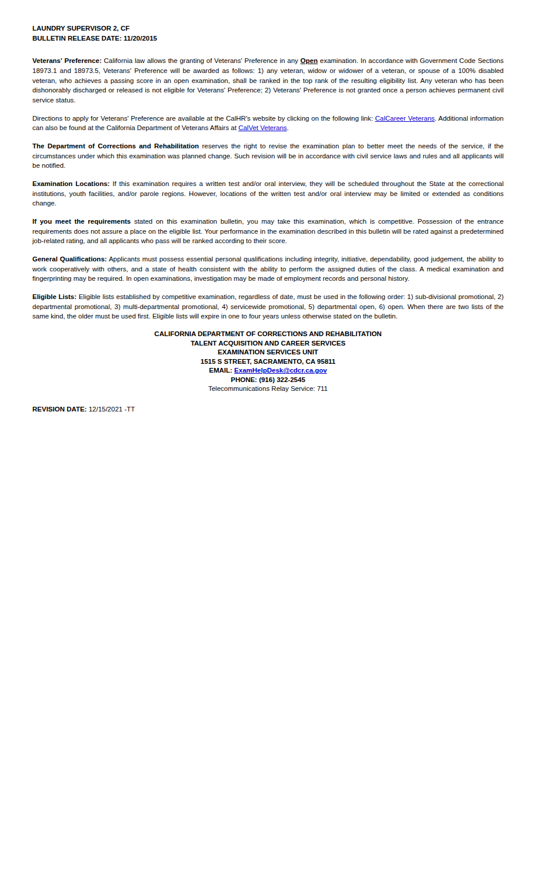LAUNDRY SUPERVISOR 2, CF
BULLETIN RELEASE DATE: 11/20/2015
Veterans' Preference: California law allows the granting of Veterans' Preference in any Open examination. In accordance with Government Code Sections 18973.1 and 18973.5, Veterans' Preference will be awarded as follows: 1) any veteran, widow or widower of a veteran, or spouse of a 100% disabled veteran, who achieves a passing score in an open examination, shall be ranked in the top rank of the resulting eligibility list. Any veteran who has been dishonorably discharged or released is not eligible for Veterans' Preference; 2) Veterans' Preference is not granted once a person achieves permanent civil service status.
Directions to apply for Veterans' Preference are available at the CalHR's website by clicking on the following link: CalCareer Veterans. Additional information can also be found at the California Department of Veterans Affairs at CalVet Veterans.
The Department of Corrections and Rehabilitation reserves the right to revise the examination plan to better meet the needs of the service, if the circumstances under which this examination was planned change. Such revision will be in accordance with civil service laws and rules and all applicants will be notified.
Examination Locations: If this examination requires a written test and/or oral interview, they will be scheduled throughout the State at the correctional institutions, youth facilities, and/or parole regions. However, locations of the written test and/or oral interview may be limited or extended as conditions change.
If you meet the requirements stated on this examination bulletin, you may take this examination, which is competitive. Possession of the entrance requirements does not assure a place on the eligible list. Your performance in the examination described in this bulletin will be rated against a predetermined job-related rating, and all applicants who pass will be ranked according to their score.
General Qualifications: Applicants must possess essential personal qualifications including integrity, initiative, dependability, good judgement, the ability to work cooperatively with others, and a state of health consistent with the ability to perform the assigned duties of the class. A medical examination and fingerprinting may be required. In open examinations, investigation may be made of employment records and personal history.
Eligible Lists: Eligible lists established by competitive examination, regardless of date, must be used in the following order: 1) sub-divisional promotional, 2) departmental promotional, 3) multi-departmental promotional, 4) servicewide promotional, 5) departmental open, 6) open. When there are two lists of the same kind, the older must be used first. Eligible lists will expire in one to four years unless otherwise stated on the bulletin.
CALIFORNIA DEPARTMENT OF CORRECTIONS AND REHABILITATION
TALENT ACQUISITION AND CAREER SERVICES
EXAMINATION SERVICES UNIT
1515 S STREET, SACRAMENTO, CA 95811
EMAIL: ExamHelpDesk@cdcr.ca.gov
PHONE: (916) 322-2545
Telecommunications Relay Service: 711
REVISION DATE: 12/15/2021 -TT